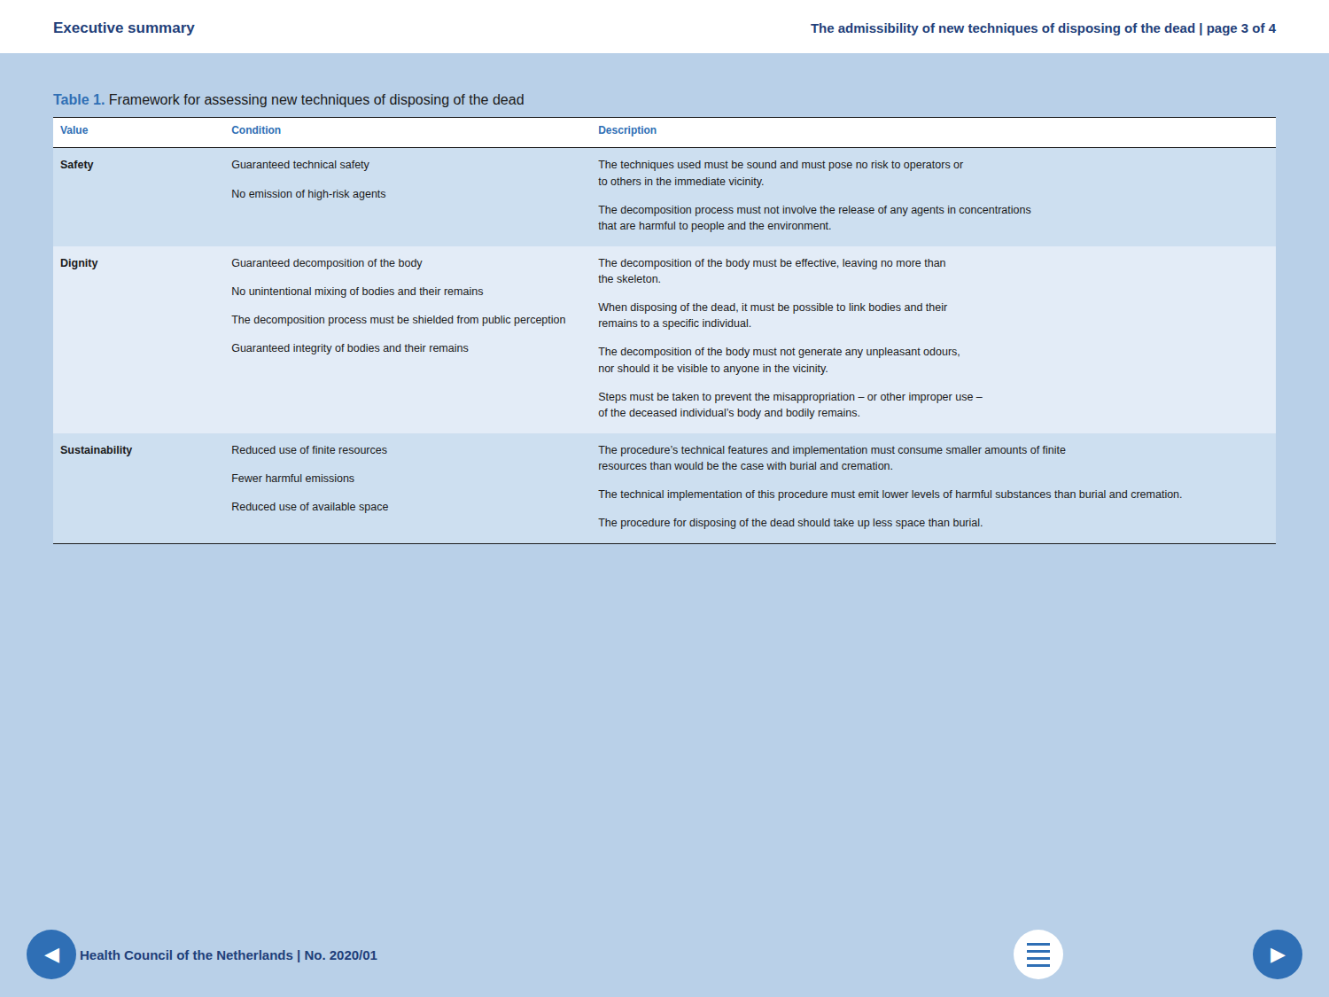Executive summary
The admissibility of new techniques of disposing of the dead | page 3 of 4
Table 1. Framework for assessing new techniques of disposing of the dead
| Value | Condition | Description |
| --- | --- | --- |
| Safety | Guaranteed technical safety No emission of high-risk agents | The techniques used must be sound and must pose no risk to operators or to others in the immediate vicinity. The decomposition process must not involve the release of any agents in concentrations that are harmful to people and the environment. |
| Dignity | Guaranteed decomposition of the body No unintentional mixing of bodies and their remains The decomposition process must be shielded from public perception Guaranteed integrity of bodies and their remains | The decomposition of the body must be effective, leaving no more than the skeleton. When disposing of the dead, it must be possible to link bodies and their remains to a specific individual. The decomposition of the body must not generate any unpleasant odours, nor should it be visible to anyone in the vicinity. Steps must be taken to prevent the misappropriation – or other improper use – of the deceased individual’s body and bodily remains. |
| Sustainability | Reduced use of finite resources Fewer harmful emissions Reduced use of available space | The procedure’s technical features and implementation must consume smaller amounts of finite resources than would be the case with burial and cremation. The technical implementation of this procedure must emit lower levels of harmful substances than burial and cremation. The procedure for disposing of the dead should take up less space than burial. |
Health Council of the Netherlands | No. 2020/01
◀
▶